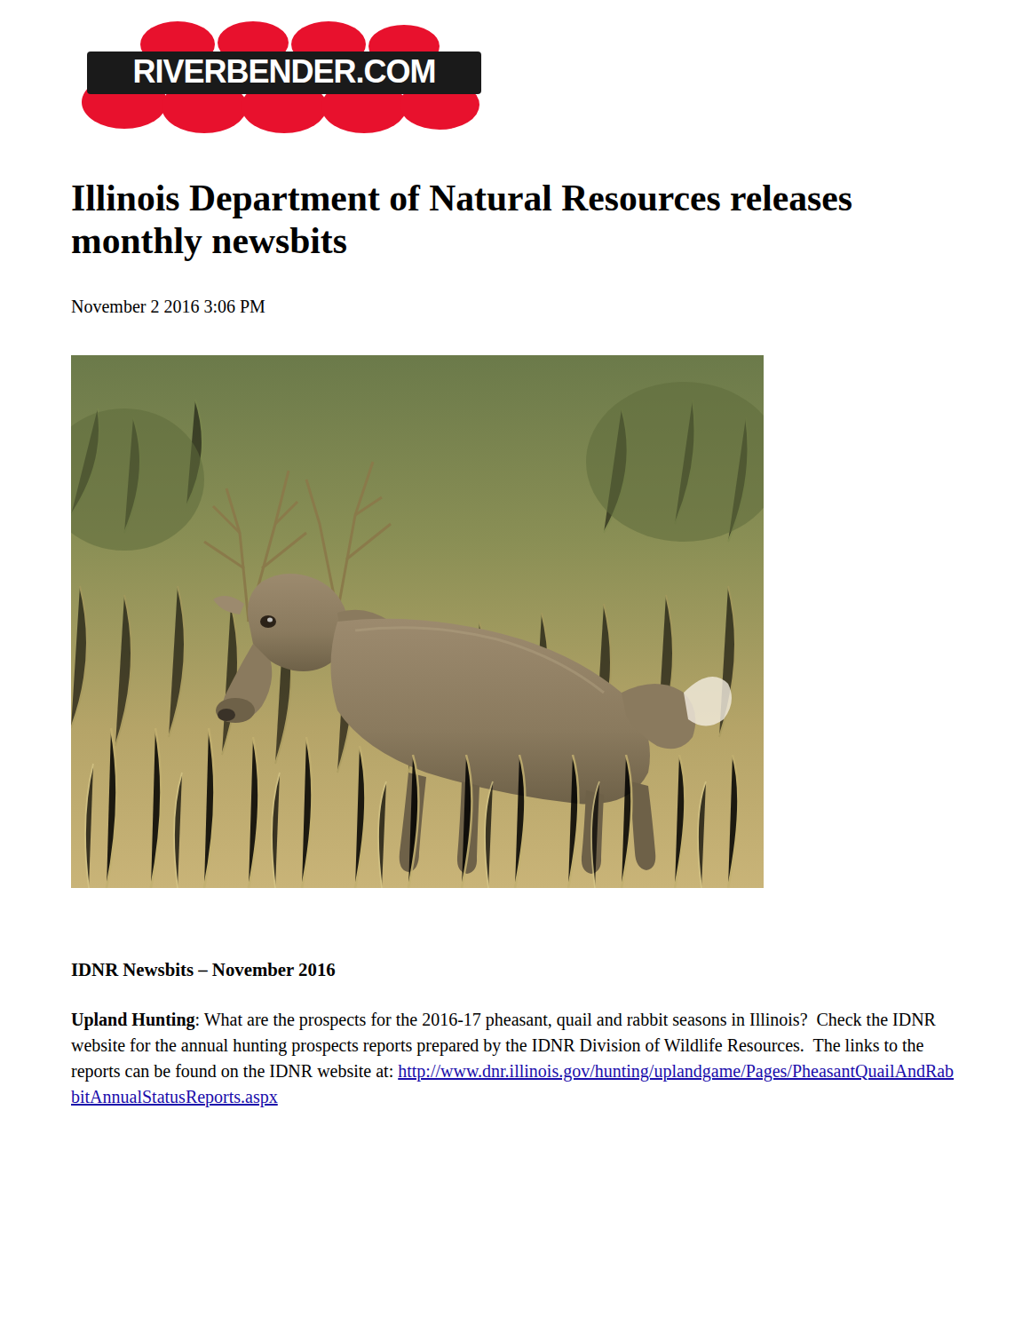RIVERBENDER.COM
Illinois Department of Natural Resources releases monthly newsbits
November 2 2016 3:06 PM
IDNR Newsbits – November 2016
Upland Hunting: What are the prospects for the 2016-17 pheasant, quail and rabbit seasons in Illinois? Check the IDNR website for the annual hunting prospects reports prepared by the IDNR Division of Wildlife Resources. The links to the reports can be found on the IDNR website at: http://www.dnr.illinois.gov/hunting/uplandgame/Pages/PheasantQuailAndRabbitAnnualStatusReports.aspx